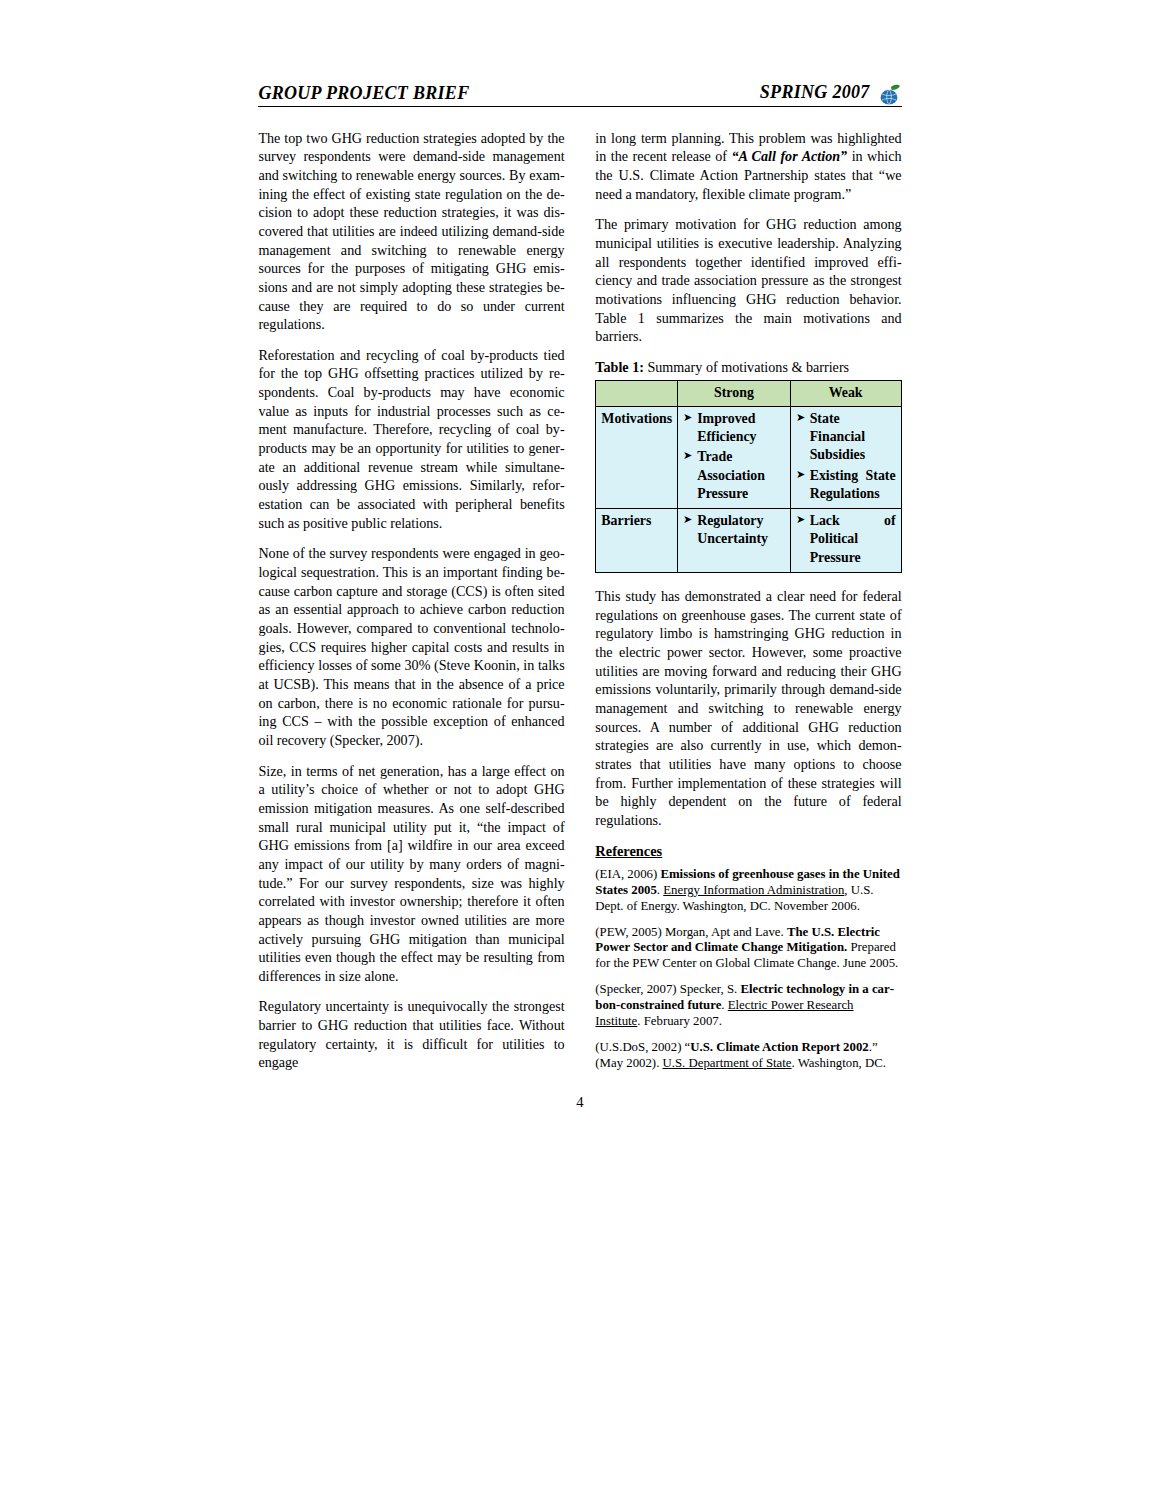GROUP PROJECT BRIEF
SPRING 2007
The top two GHG reduction strategies adopted by the survey respondents were demand-side management and switching to renewable energy sources. By examining the effect of existing state regulation on the decision to adopt these reduction strategies, it was discovered that utilities are indeed utilizing demand-side management and switching to renewable energy sources for the purposes of mitigating GHG emissions and are not simply adopting these strategies because they are required to do so under current regulations.
Reforestation and recycling of coal by-products tied for the top GHG offsetting practices utilized by respondents. Coal by-products may have economic value as inputs for industrial processes such as cement manufacture. Therefore, recycling of coal by-products may be an opportunity for utilities to generate an additional revenue stream while simultaneously addressing GHG emissions. Similarly, reforestation can be associated with peripheral benefits such as positive public relations.
None of the survey respondents were engaged in geological sequestration. This is an important finding because carbon capture and storage (CCS) is often sited as an essential approach to achieve carbon reduction goals. However, compared to conventional technologies, CCS requires higher capital costs and results in efficiency losses of some 30% (Steve Koonin, in talks at UCSB). This means that in the absence of a price on carbon, there is no economic rationale for pursuing CCS – with the possible exception of enhanced oil recovery (Specker, 2007).
Size, in terms of net generation, has a large effect on a utility’s choice of whether or not to adopt GHG emission mitigation measures. As one self-described small rural municipal utility put it, “the impact of GHG emissions from [a] wildfire in our area exceed any impact of our utility by many orders of magnitude.” For our survey respondents, size was highly correlated with investor ownership; therefore it often appears as though investor owned utilities are more actively pursuing GHG mitigation than municipal utilities even though the effect may be resulting from differences in size alone.
Regulatory uncertainty is unequivocally the strongest barrier to GHG reduction that utilities face. Without regulatory certainty, it is difficult for utilities to engage
in long term planning. This problem was highlighted in the recent release of “A Call for Action” in which the U.S. Climate Action Partnership states that “we need a mandatory, flexible climate program.”
The primary motivation for GHG reduction among municipal utilities is executive leadership. Analyzing all respondents together identified improved efficiency and trade association pressure as the strongest motivations influencing GHG reduction behavior. Table 1 summarizes the main motivations and barriers.
Table 1: Summary of motivations & barriers
| | Strong | Weak |
| --- | --- | --- |
| Motivations | Improved Efficiency Trade Association Pressure | State Financial Subsidies Existing State Regulations |
| Barriers | Regulatory Uncertainty | Lack of Political Pressure |
This study has demonstrated a clear need for federal regulations on greenhouse gases. The current state of regulatory limbo is hamstringing GHG reduction in the electric power sector. However, some proactive utilities are moving forward and reducing their GHG emissions voluntarily, primarily through demand-side management and switching to renewable energy sources. A number of additional GHG reduction strategies are also currently in use, which demonstrates that utilities have many options to choose from. Further implementation of these strategies will be highly dependent on the future of federal regulations.
References
(EIA, 2006) Emissions of greenhouse gases in the United States 2005. Energy Information Administration, U.S. Dept. of Energy. Washington, DC. November 2006.
(PEW, 2005) Morgan, Apt and Lave. The U.S. Electric Power Sector and Climate Change Mitigation. Prepared for the PEW Center on Global Climate Change. June 2005.
(Specker, 2007) Specker, S. Electric technology in a carbon-constrained future. Electric Power Research Institute. February 2007.
(U.S.DoS, 2002) “U.S. Climate Action Report 2002.” (May 2002). U.S. Department of State. Washington, DC.
4